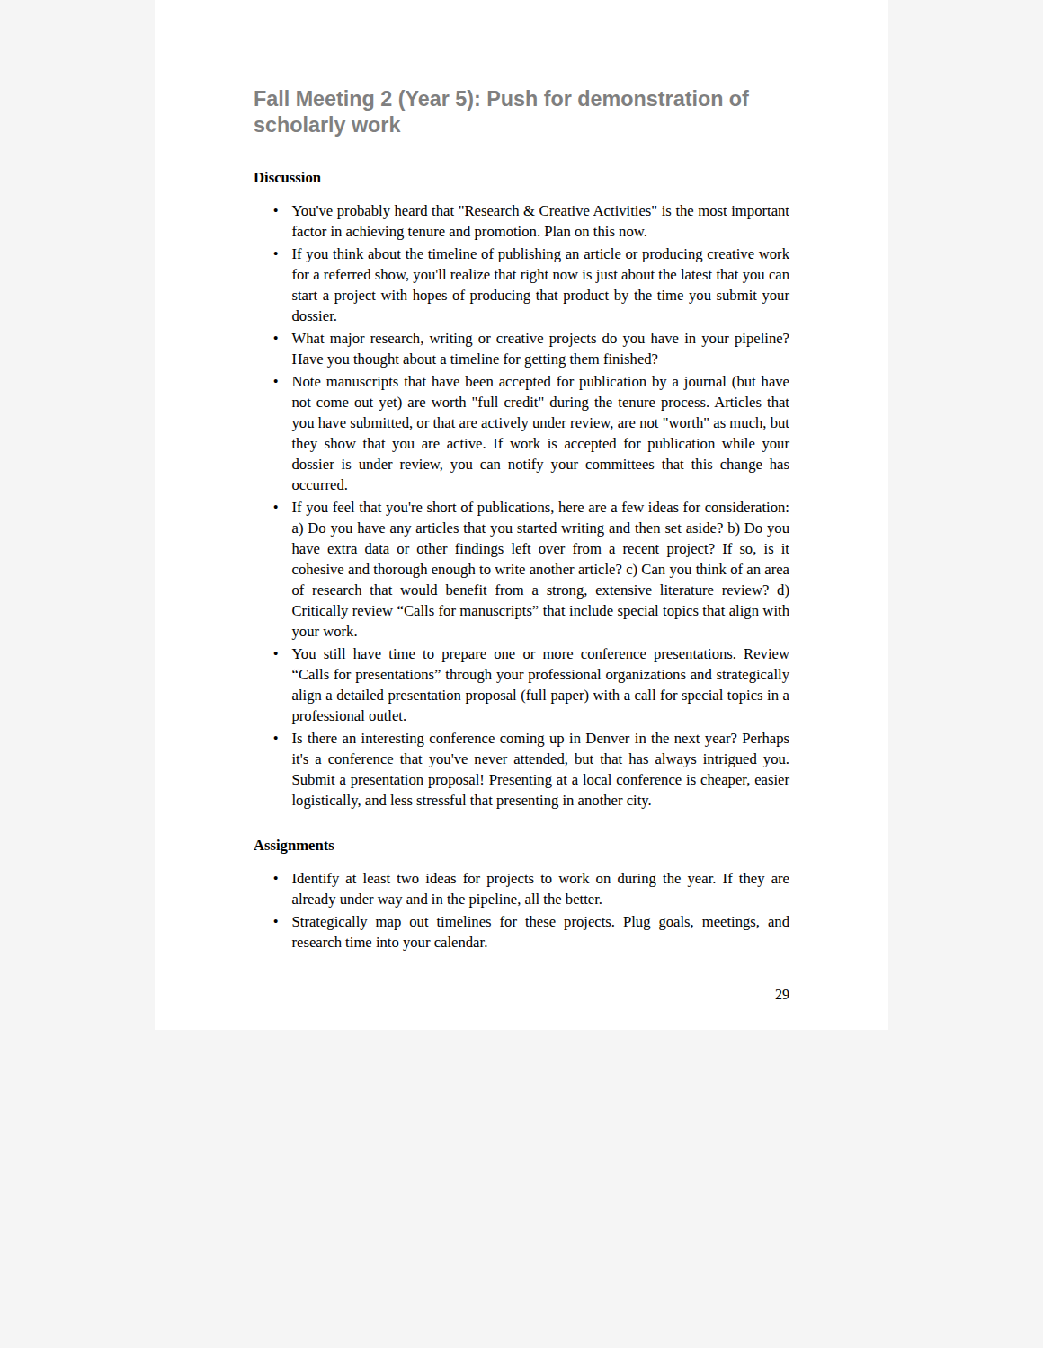Fall Meeting 2 (Year 5): Push for demonstration of scholarly work
Discussion
You've probably heard that "Research & Creative Activities" is the most important factor in achieving tenure and promotion. Plan on this now.
If you think about the timeline of publishing an article or producing creative work for a referred show, you'll realize that right now is just about the latest that you can start a project with hopes of producing that product by the time you submit your dossier.
What major research, writing or creative projects do you have in your pipeline? Have you thought about a timeline for getting them finished?
Note manuscripts that have been accepted for publication by a journal (but have not come out yet) are worth "full credit" during the tenure process. Articles that you have submitted, or that are actively under review, are not "worth" as much, but they show that you are active. If work is accepted for publication while your dossier is under review, you can notify your committees that this change has occurred.
If you feel that you're short of publications, here are a few ideas for consideration: a) Do you have any articles that you started writing and then set aside? b) Do you have extra data or other findings left over from a recent project? If so, is it cohesive and thorough enough to write another article? c) Can you think of an area of research that would benefit from a strong, extensive literature review? d) Critically review “Calls for manuscripts” that include special topics that align with your work.
You still have time to prepare one or more conference presentations. Review “Calls for presentations” through your professional organizations and strategically align a detailed presentation proposal (full paper) with a call for special topics in a professional outlet.
Is there an interesting conference coming up in Denver in the next year? Perhaps it's a conference that you've never attended, but that has always intrigued you. Submit a presentation proposal! Presenting at a local conference is cheaper, easier logistically, and less stressful that presenting in another city.
Assignments
Identify at least two ideas for projects to work on during the year. If they are already under way and in the pipeline, all the better.
Strategically map out timelines for these projects. Plug goals, meetings, and research time into your calendar.
29